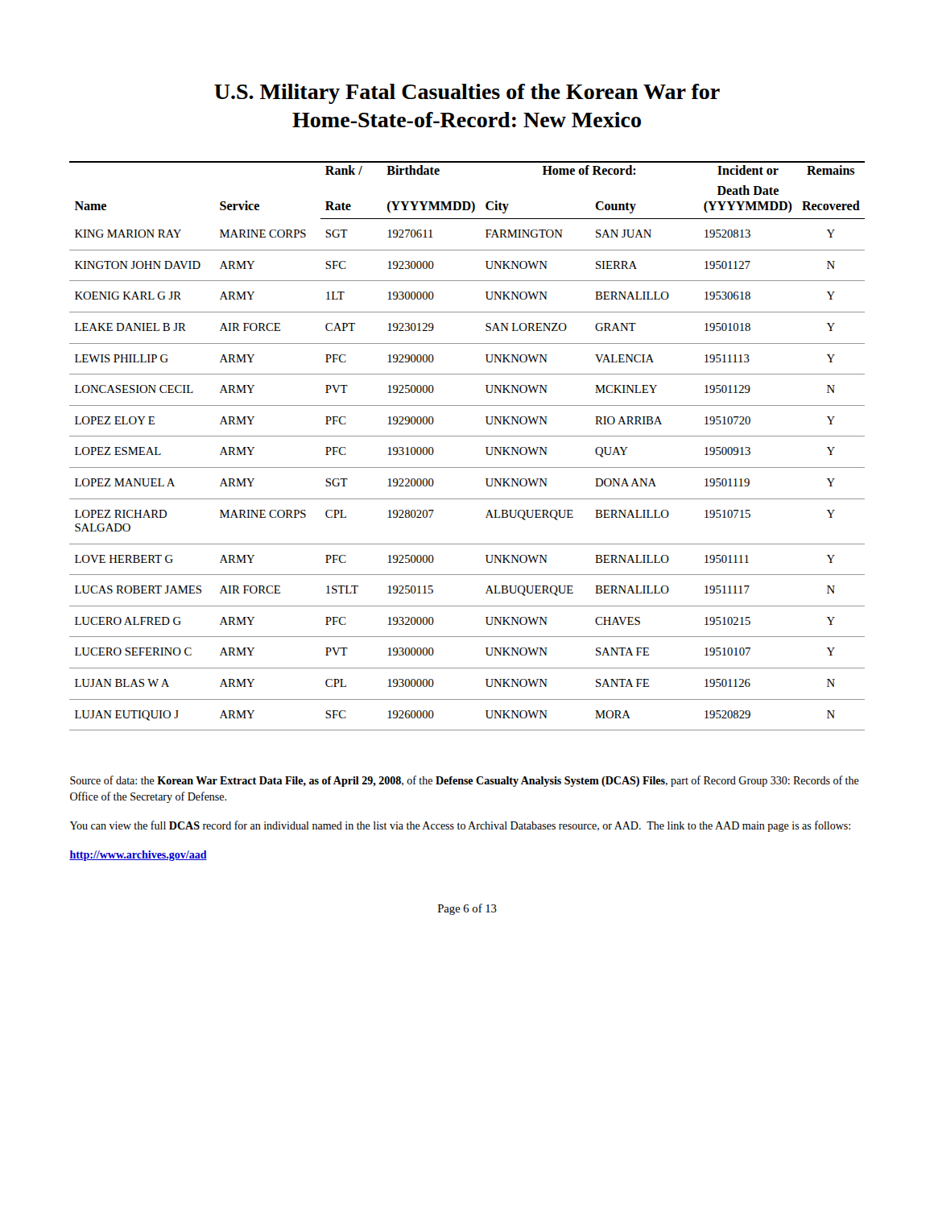U.S. Military Fatal Casualties of the Korean War for
Home-State-of-Record: New Mexico
| Name | Service | Rank / | Birthdate | Home of Record: | Incident or | Remains |
| --- | --- | --- | --- | --- | --- | --- |
| Rate | (YYYYMMDD) | City | County | Death Date (YYYYMMDD) | Recovered |
| KING MARION RAY | MARINE CORPS | SGT | 19270611 | FARMINGTON | SAN JUAN | 19520813 | Y |
| KINGTON JOHN DAVID | ARMY | SFC | 19230000 | UNKNOWN | SIERRA | 19501127 | N |
| KOENIG KARL G JR | ARMY | 1LT | 19300000 | UNKNOWN | BERNALILLO | 19530618 | Y |
| LEAKE DANIEL B JR | AIR FORCE | CAPT | 19230129 | SAN LORENZO | GRANT | 19501018 | Y |
| LEWIS PHILLIP G | ARMY | PFC | 19290000 | UNKNOWN | VALENCIA | 19511113 | Y |
| LONCASESION CECIL | ARMY | PVT | 19250000 | UNKNOWN | MCKINLEY | 19501129 | N |
| LOPEZ ELOY E | ARMY | PFC | 19290000 | UNKNOWN | RIO ARRIBA | 19510720 | Y |
| LOPEZ ESMEAL | ARMY | PFC | 19310000 | UNKNOWN | QUAY | 19500913 | Y |
| LOPEZ MANUEL A | ARMY | SGT | 19220000 | UNKNOWN | DONA ANA | 19501119 | Y |
| LOPEZ RICHARD SALGADO | MARINE CORPS | CPL | 19280207 | ALBUQUERQUE | BERNALILLO | 19510715 | Y |
| LOVE HERBERT G | ARMY | PFC | 19250000 | UNKNOWN | BERNALILLO | 19501111 | Y |
| LUCAS ROBERT JAMES | AIR FORCE | 1STLT | 19250115 | ALBUQUERQUE | BERNALILLO | 19511117 | N |
| LUCERO ALFRED G | ARMY | PFC | 19320000 | UNKNOWN | CHAVES | 19510215 | Y |
| LUCERO SEFERINO C | ARMY | PVT | 19300000 | UNKNOWN | SANTA FE | 19510107 | Y |
| LUJAN BLAS W A | ARMY | CPL | 19300000 | UNKNOWN | SANTA FE | 19501126 | N |
| LUJAN EUTIQUIO J | ARMY | SFC | 19260000 | UNKNOWN | MORA | 19520829 | N |
Source of data: the Korean War Extract Data File, as of April 29, 2008, of the Defense Casualty Analysis System (DCAS) Files, part of Record Group 330: Records of the Office of the Secretary of Defense.
You can view the full DCAS record for an individual named in the list via the Access to Archival Databases resource, or AAD. The link to the AAD main page is as follows:
http://www.archives.gov/aad
Page 6 of 13